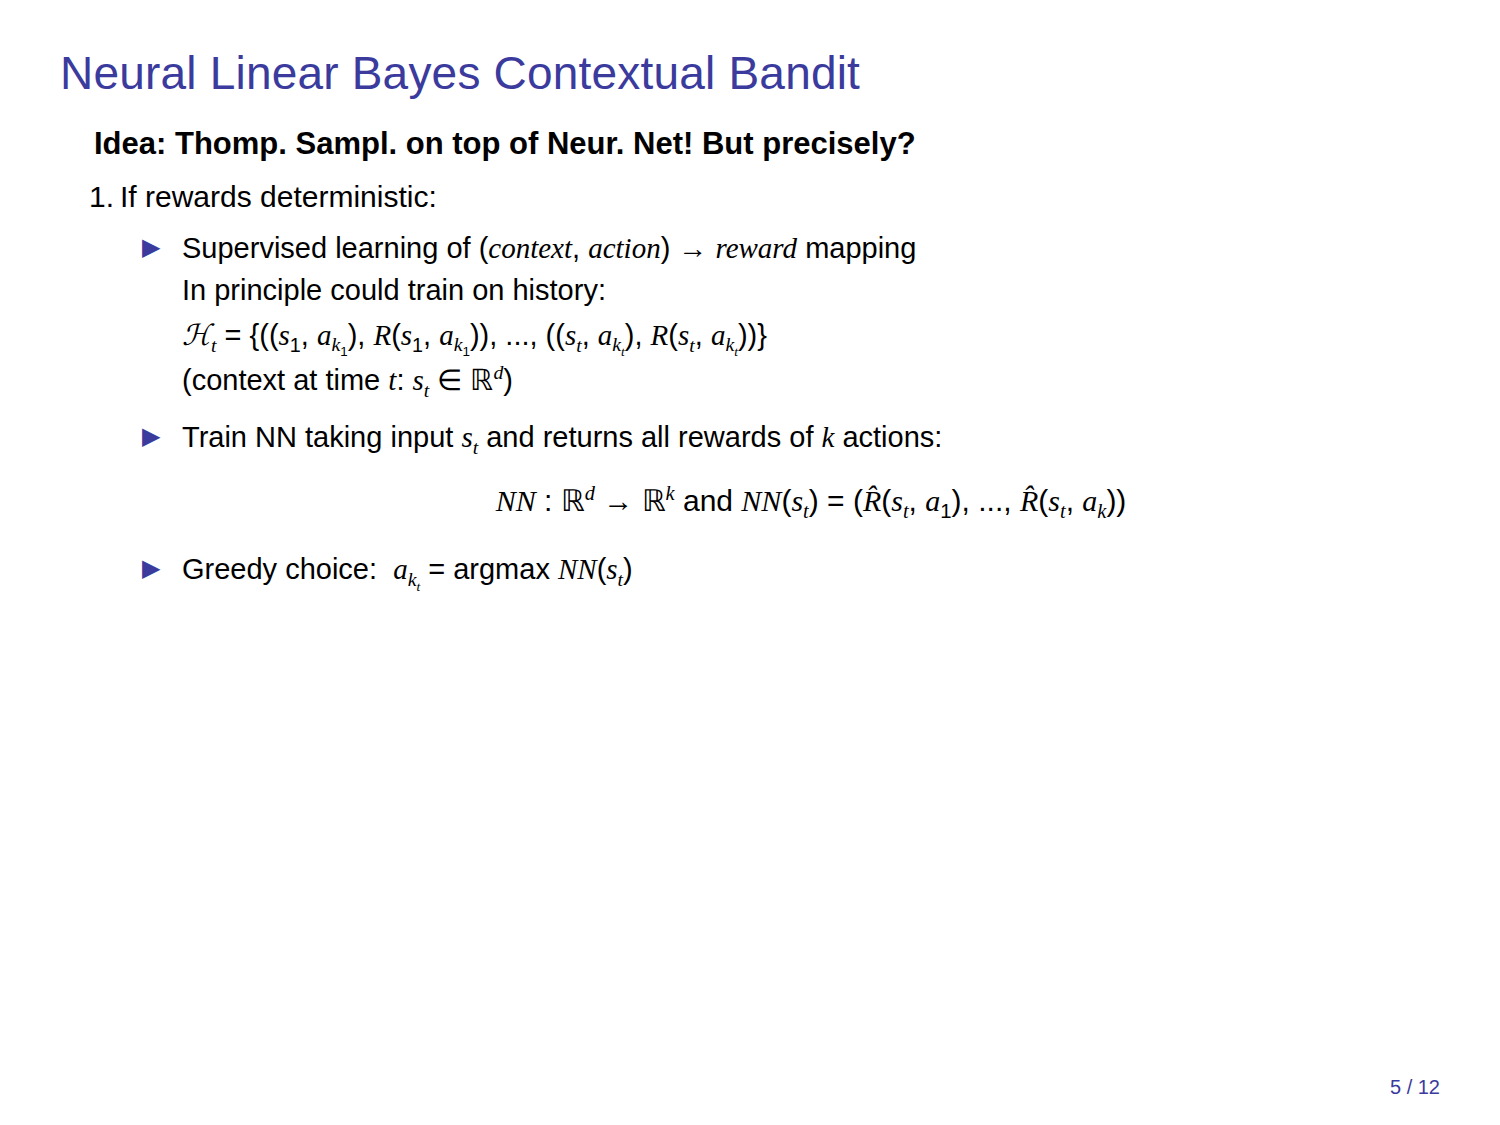Neural Linear Bayes Contextual Bandit
Idea: Thomp. Sampl. on top of Neur. Net! But precisely?
1. If rewards deterministic:
▶ Supervised learning of (context, action) → reward mapping
In principle could train on history: ℋt = {((s1, ak1), R(s1, ak1)), ..., ((st, akt), R(st, akt))} (context at time t: st ∈ ℝd)
▶ Train NN taking input st and returns all rewards of k actions:
NN : ℝd → ℝk and NN(st) = (R̂(st, a1), ..., R̂(st, ak))
▶ Greedy choice: akt = argmax NN(st)
5 / 12